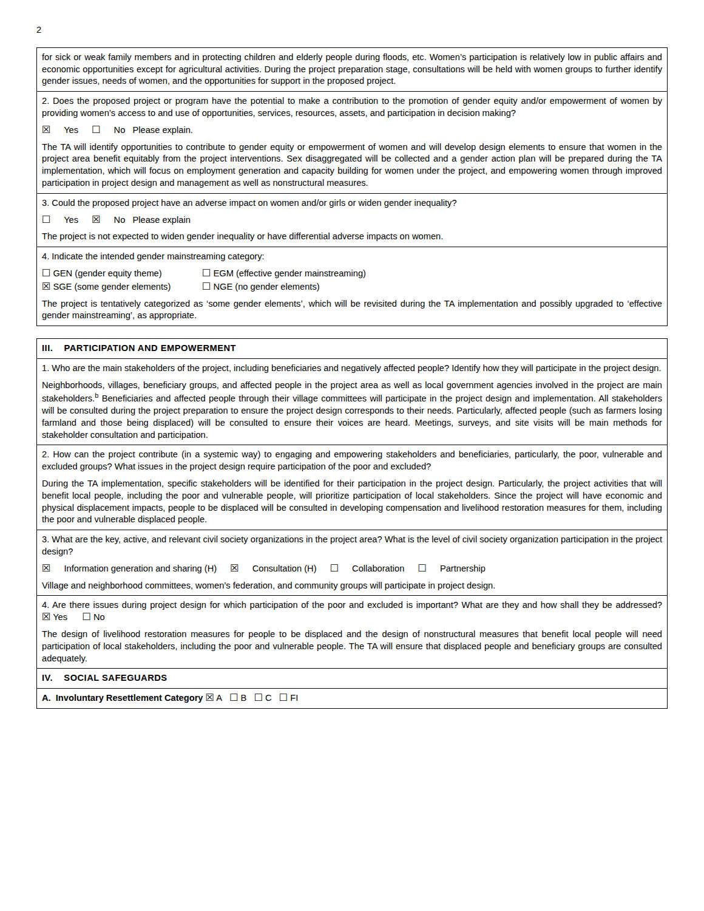2
| for sick or weak family members and in protecting children and elderly people during floods, etc. Women’s participation is relatively low in public affairs and economic opportunities except for agricultural activities. During the project preparation stage, consultations will be held with women groups to further identify gender issues, needs of women, and the opportunities for support in the proposed project. |
| 2. Does the proposed project or program have the potential to make a contribution to the promotion of gender equity and/or empowerment of women by providing women’s access to and use of opportunities, services, resources, assets, and participation in decision making? ☒ Yes ☐ No Please explain. The TA will identify opportunities to contribute to gender equity or empowerment of women and will develop design elements to ensure that women in the project area benefit equitably from the project interventions. Sex disaggregated will be collected and a gender action plan will be prepared during the TA implementation, which will focus on employment generation and capacity building for women under the project, and empowering women through improved participation in project design and management as well as nonstructural measures. |
| 3. Could the proposed project have an adverse impact on women and/or girls or widen gender inequality? ☐ Yes ☒ No Please explain The project is not expected to widen gender inequality or have differential adverse impacts on women. |
| 4. Indicate the intended gender mainstreaming category: ☐ GEN (gender equity theme) ☐ EGM (effective gender mainstreaming) ☒ SGE (some gender elements) ☐ NGE (no gender elements) The project is tentatively categorized as ‘some gender elements’, which will be revisited during the TA implementation and possibly upgraded to ‘effective gender mainstreaming’, as appropriate. |
| III. PARTICIPATION AND EMPOWERMENT |
| 1. Who are the main stakeholders of the project, including beneficiaries and negatively affected people? Identify how they will participate in the project design. Neighborhoods, villages, beneficiary groups, and affected people in the project area as well as local government agencies involved in the project are main stakeholders. b Beneficiaries and affected people through their village committees will participate in the project design and implementation. All stakeholders will be consulted during the project preparation to ensure the project design corresponds to their needs. Particularly, affected people (such as farmers losing farmland and those being displaced) will be consulted to ensure their voices are heard. Meetings, surveys, and site visits will be main methods for stakeholder consultation and participation. |
| 2. How can the project contribute (in a systemic way) to engaging and empowering stakeholders and beneficiaries, particularly, the poor, vulnerable and excluded groups? What issues in the project design require participation of the poor and excluded? During the TA implementation, specific stakeholders will be identified for their participation in the project design. Particularly, the project activities that will benefit local people, including the poor and vulnerable people, will prioritize participation of local stakeholders. Since the project will have economic and physical displacement impacts, people to be displaced will be consulted in developing compensation and livelihood restoration measures for them, including the poor and vulnerable displaced people. |
| 3. What are the key, active, and relevant civil society organizations in the project area? What is the level of civil society organization participation in the project design? ☒ Information generation and sharing (H) ☒ Consultation (H) ☐ Collaboration ☐ Partnership Village and neighborhood committees, women’s federation, and community groups will participate in project design. |
| 4. Are there issues during project design for which participation of the poor and excluded is important? What are they and how shall they be addressed? ☒ Yes ☐ No The design of livelihood restoration measures for people to be displaced and the design of nonstructural measures that benefit local people will need participation of local stakeholders, including the poor and vulnerable people. The TA will ensure that displaced people and beneficiary groups are consulted adequately. |
| IV. SOCIAL SAFEGUARDS |
| A. Involuntary Resettlement Category ☒ A ☐ B ☐ C ☐ FI |